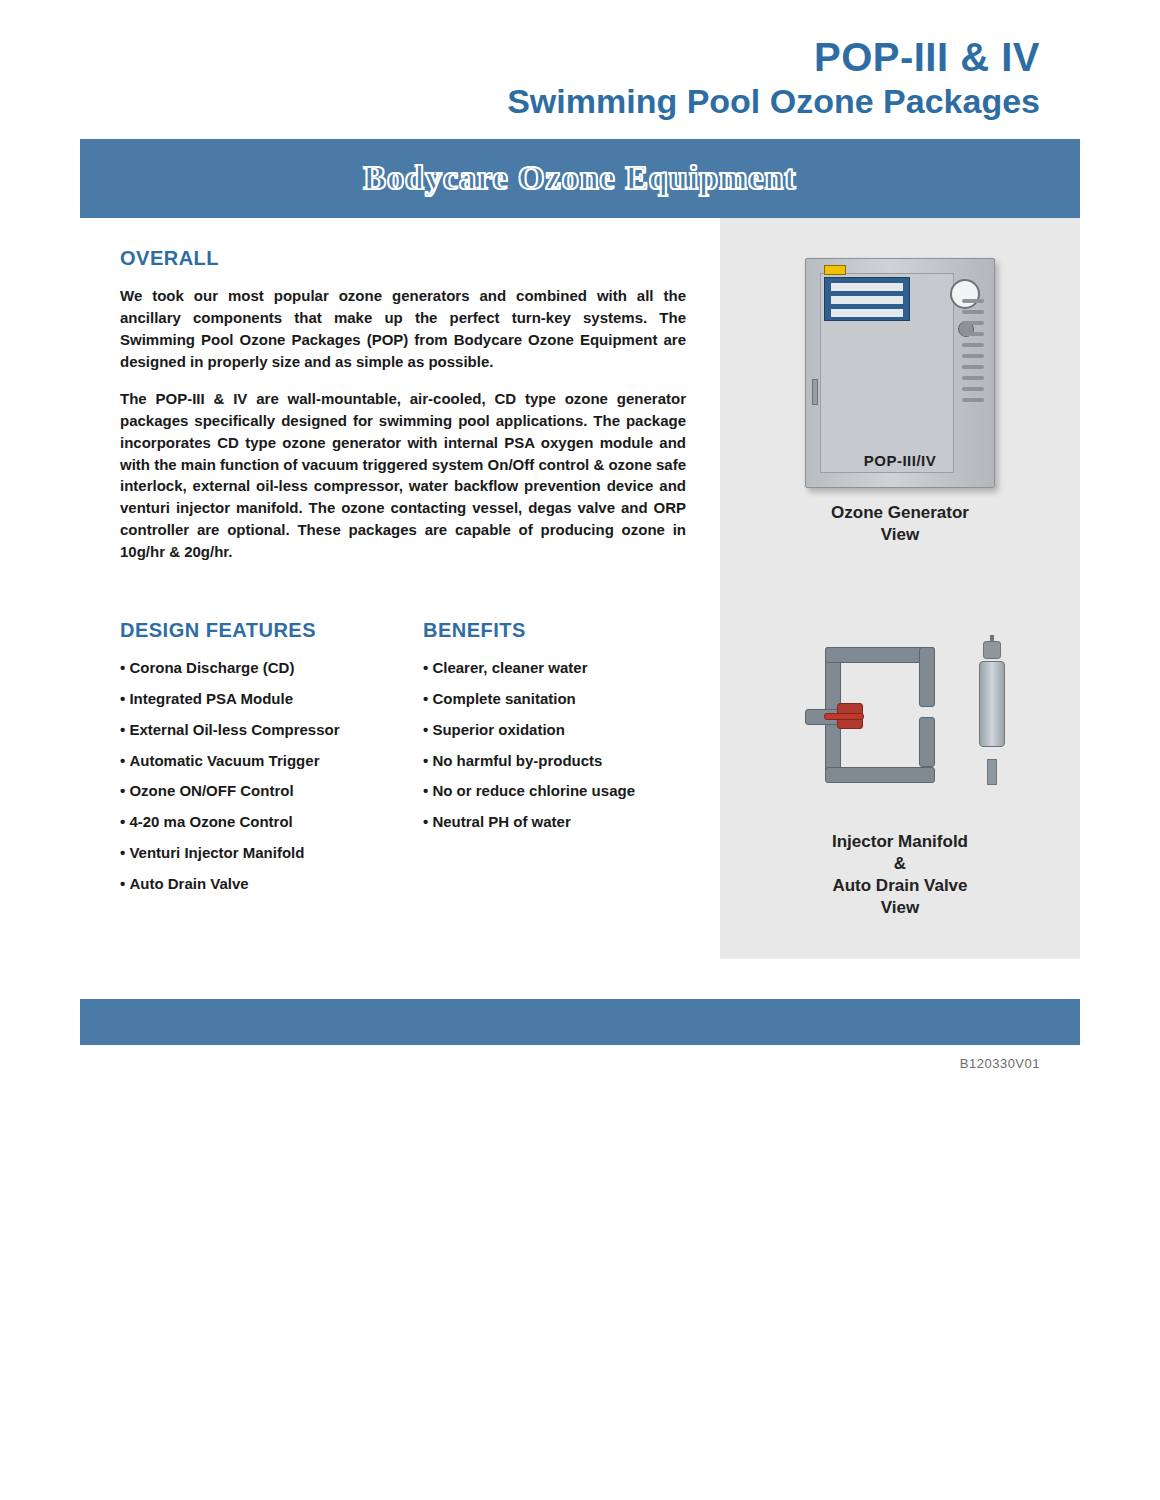POP-III & IV
Swimming Pool Ozone Packages
Bodycare Ozone Equipment
OVERALL
We took our most popular ozone generators and combined with all the ancillary components that make up the perfect turn-key systems. The Swimming Pool Ozone Packages (POP) from Bodycare Ozone Equipment are designed in properly size and as simple as possible.
The POP-III & IV are wall-mountable, air-cooled, CD type ozone generator packages specifically designed for swimming pool applications. The package incorporates CD type ozone generator with internal PSA oxygen module and with the main function of vacuum triggered system On/Off control & ozone safe interlock, external oil-less compressor, water backflow prevention device and venturi injector manifold. The ozone contacting vessel, degas valve and ORP controller are optional. These packages are capable of producing ozone in 10g/hr & 20g/hr.
DESIGN FEATURES
Corona Discharge (CD)
Integrated PSA Module
External Oil-less Compressor
Automatic Vacuum Trigger
Ozone ON/OFF Control
4-20 ma Ozone Control
Venturi Injector Manifold
Auto Drain Valve
BENEFITS
Clearer, cleaner water
Complete sanitation
Superior oxidation
No harmful by-products
No or reduce chlorine usage
Neutral PH of water
POP-III/IV
Ozone Generator
View
Injector Manifold
&
Auto Drain Valve
View
B120330V01